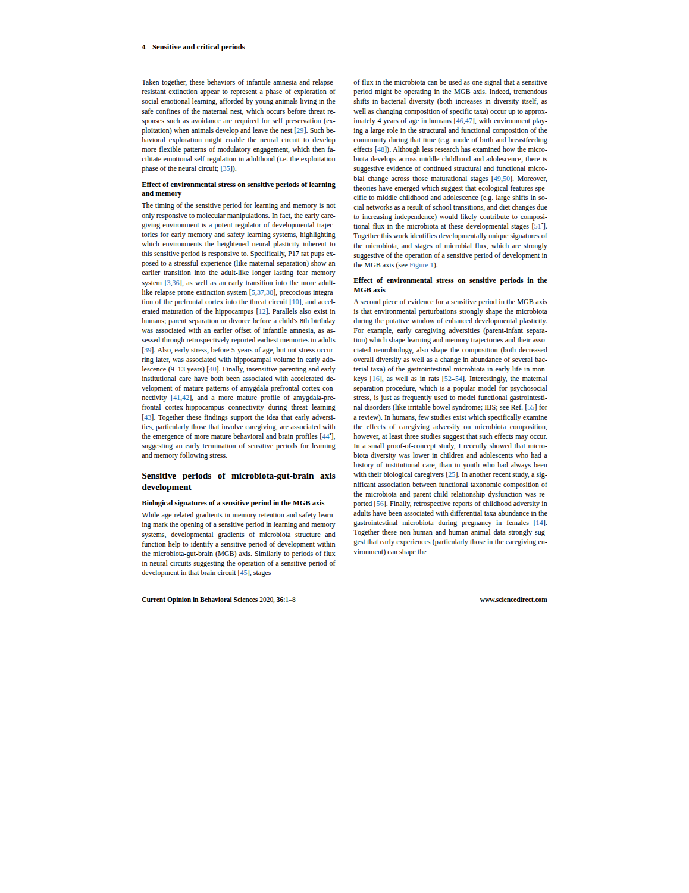4 Sensitive and critical periods
Taken together, these behaviors of infantile amnesia and relapse-resistant extinction appear to represent a phase of exploration of social-emotional learning, afforded by young animals living in the safe confines of the maternal nest, which occurs before threat responses such as avoidance are required for self preservation (exploitation) when animals develop and leave the nest [29]. Such behavioral exploration might enable the neural circuit to develop more flexible patterns of modulatory engagement, which then facilitate emotional self-regulation in adulthood (i.e. the exploitation phase of the neural circuit; [35]).
Effect of environmental stress on sensitive periods of learning and memory
The timing of the sensitive period for learning and memory is not only responsive to molecular manipulations. In fact, the early caregiving environment is a potent regulator of developmental trajectories for early memory and safety learning systems, highlighting which environments the heightened neural plasticity inherent to this sensitive period is responsive to. Specifically, P17 rat pups exposed to a stressful experience (like maternal separation) show an earlier transition into the adult-like longer lasting fear memory system [3,36], as well as an early transition into the more adult-like relapse-prone extinction system [5,37,38], precocious integration of the prefrontal cortex into the threat circuit [10], and accelerated maturation of the hippocampus [12]. Parallels also exist in humans; parent separation or divorce before a child's 8th birthday was associated with an earlier offset of infantile amnesia, as assessed through retrospectively reported earliest memories in adults [39]. Also, early stress, before 5-years of age, but not stress occurring later, was associated with hippocampal volume in early adolescence (9–13 years) [40]. Finally, insensitive parenting and early institutional care have both been associated with accelerated development of mature patterns of amygdala-prefrontal cortex connectivity [41,42], and a more mature profile of amygdala-prefrontal cortex-hippocampus connectivity during threat learning [43]. Together these findings support the idea that early adversities, particularly those that involve caregiving, are associated with the emergence of more mature behavioral and brain profiles [44•], suggesting an early termination of sensitive periods for learning and memory following stress.
Sensitive periods of microbiota-gut-brain axis development
Biological signatures of a sensitive period in the MGB axis
While age-related gradients in memory retention and safety learning mark the opening of a sensitive period in learning and memory systems, developmental gradients of microbiota structure and function help to identify a sensitive period of development within the microbiota-gut-brain (MGB) axis. Similarly to periods of flux in neural circuits suggesting the operation of a sensitive period of development in that brain circuit [45], stages
of flux in the microbiota can be used as one signal that a sensitive period might be operating in the MGB axis. Indeed, tremendous shifts in bacterial diversity (both increases in diversity itself, as well as changing composition of specific taxa) occur up to approximately 4 years of age in humans [46,47], with environment playing a large role in the structural and functional composition of the community during that time (e.g. mode of birth and breastfeeding effects [48]). Although less research has examined how the microbiota develops across middle childhood and adolescence, there is suggestive evidence of continued structural and functional microbial change across those maturational stages [49,50]. Moreover, theories have emerged which suggest that ecological features specific to middle childhood and adolescence (e.g. large shifts in social networks as a result of school transitions, and diet changes due to increasing independence) would likely contribute to compositional flux in the microbiota at these developmental stages [51•]. Together this work identifies developmentally unique signatures of the microbiota, and stages of microbial flux, which are strongly suggestive of the operation of a sensitive period of development in the MGB axis (see Figure 1).
Effect of environmental stress on sensitive periods in the MGB axis
A second piece of evidence for a sensitive period in the MGB axis is that environmental perturbations strongly shape the microbiota during the putative window of enhanced developmental plasticity. For example, early caregiving adversities (parent-infant separation) which shape learning and memory trajectories and their associated neurobiology, also shape the composition (both decreased overall diversity as well as a change in abundance of several bacterial taxa) of the gastrointestinal microbiota in early life in monkeys [16], as well as in rats [52–54]. Interestingly, the maternal separation procedure, which is a popular model for psychosocial stress, is just as frequently used to model functional gastrointestinal disorders (like irritable bowel syndrome; IBS; see Ref. [55] for a review). In humans, few studies exist which specifically examine the effects of caregiving adversity on microbiota composition, however, at least three studies suggest that such effects may occur. In a small proof-of-concept study, I recently showed that microbiota diversity was lower in children and adolescents who had a history of institutional care, than in youth who had always been with their biological caregivers [25]. In another recent study, a significant association between functional taxonomic composition of the microbiota and parent-child relationship dysfunction was reported [56]. Finally, retrospective reports of childhood adversity in adults have been associated with differential taxa abundance in the gastrointestinal microbiota during pregnancy in females [14]. Together these non-human and human animal data strongly suggest that early experiences (particularly those in the caregiving environment) can shape the
Current Opinion in Behavioral Sciences 2020, 36:1–8
www.sciencedirect.com